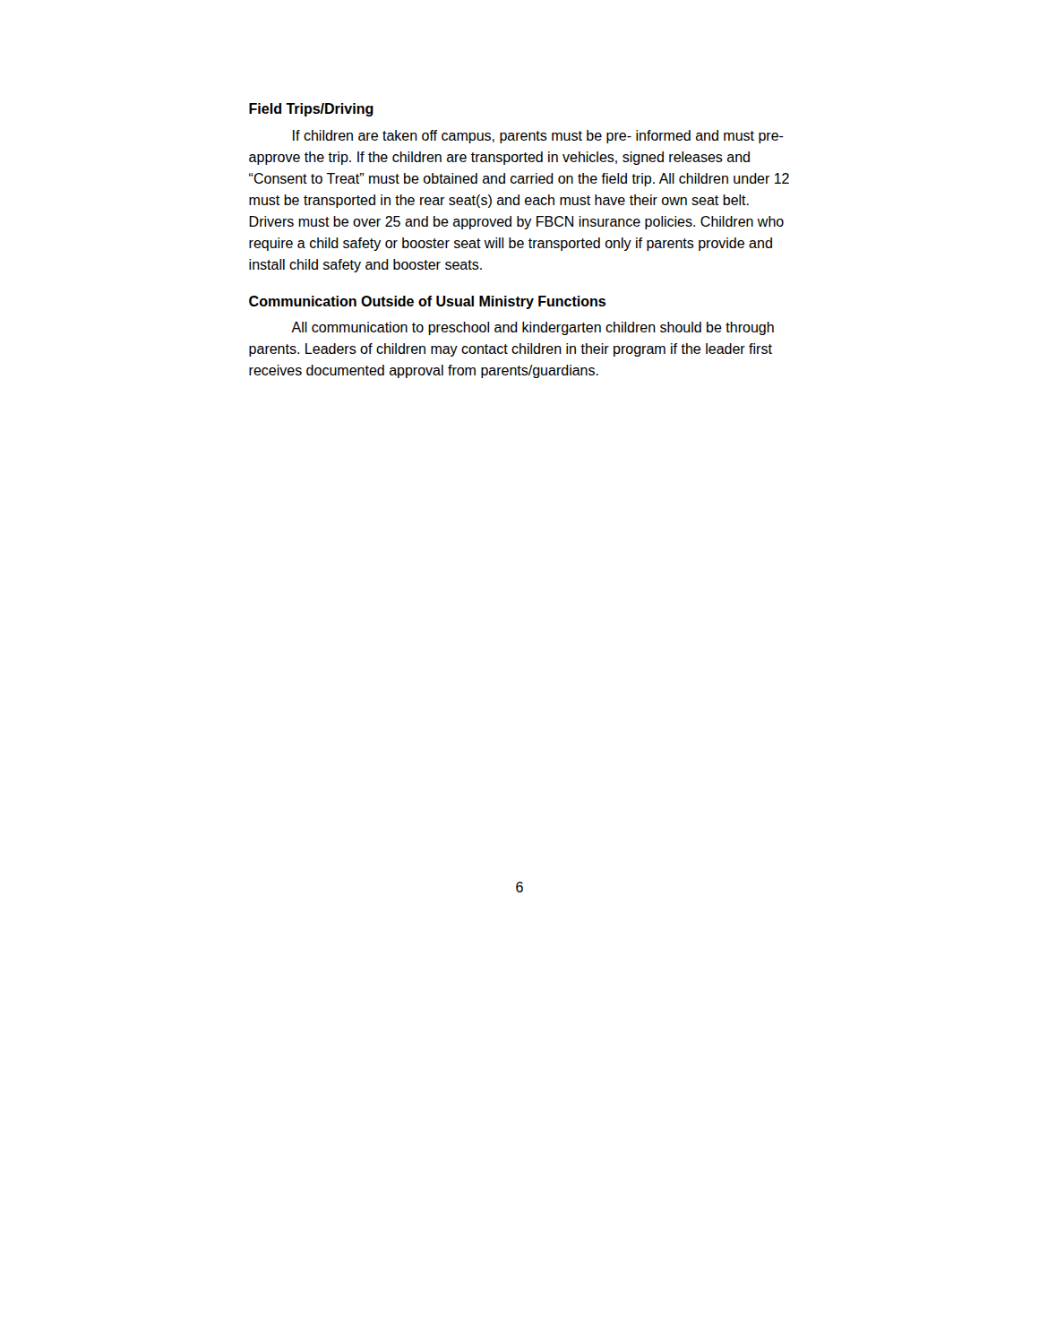Field Trips/Driving
If children are taken off campus, parents must be pre- informed and must pre-approve the trip. If the children are transported in vehicles, signed releases and “Consent to Treat” must be obtained and carried on the field trip. All children under 12 must be transported in the rear seat(s) and each must have their own seat belt. Drivers must be over 25 and be approved by FBCN insurance policies. Children who require a child safety or booster seat will be transported only if parents provide and install child safety and booster seats.
Communication Outside of Usual Ministry Functions
All communication to preschool and kindergarten children should be through parents. Leaders of children may contact children in their program if the leader first receives documented approval from parents/guardians.
6